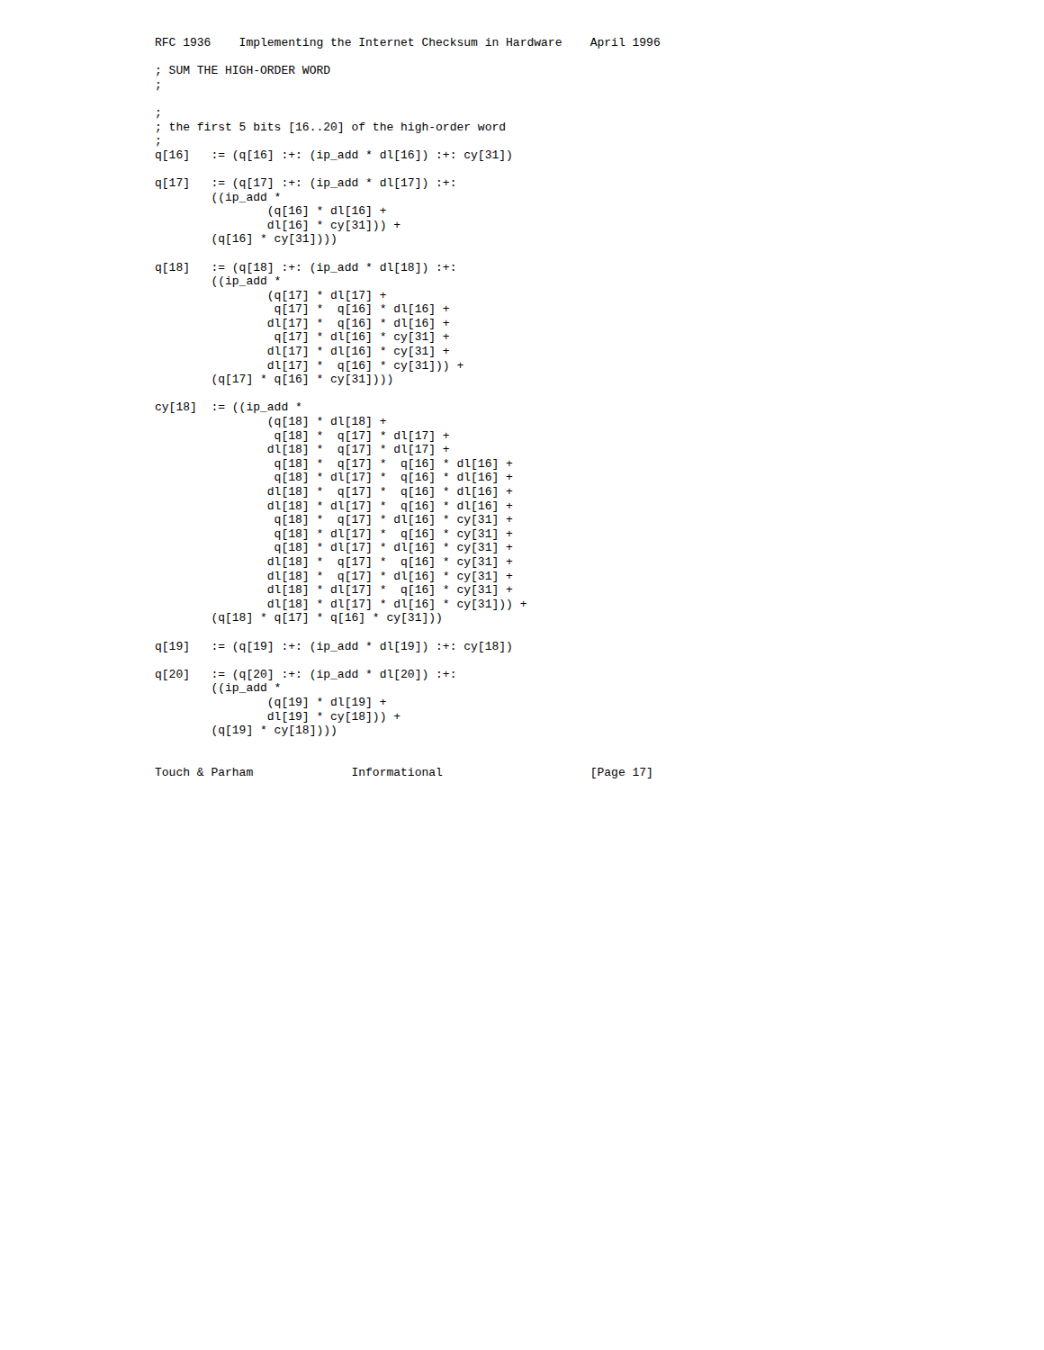RFC 1936    Implementing the Internet Checksum in Hardware    April 1996
; SUM THE HIGH-ORDER WORD
;

;
; the first 5 bits [16..20] of the high-order word
;
q[16]   := (q[16] :+: (ip_add * dl[16]) :+: cy[31])

q[17]   := (q[17] :+: (ip_add * dl[17]) :+:
        ((ip_add *
                (q[16] * dl[16] +
                dl[16] * cy[31])) +
        (q[16] * cy[31])))

q[18]   := (q[18] :+: (ip_add * dl[18]) :+:
        ((ip_add *
                (q[17] * dl[17] +
                 q[17] *  q[16] * dl[16] +
                dl[17] *  q[16] * dl[16] +
                 q[17] * dl[16] * cy[31] +
                dl[17] * dl[16] * cy[31] +
                dl[17] *  q[16] * cy[31])) +
        (q[17] * q[16] * cy[31])))

cy[18]  := ((ip_add *
                (q[18] * dl[18] +
                 q[18] *  q[17] * dl[17] +
                dl[18] *  q[17] * dl[17] +
                 q[18] *  q[17] *  q[16] * dl[16] +
                 q[18] * dl[17] *  q[16] * dl[16] +
                dl[18] *  q[17] *  q[16] * dl[16] +
                dl[18] * dl[17] *  q[16] * dl[16] +
                 q[18] *  q[17] * dl[16] * cy[31] +
                 q[18] * dl[17] *  q[16] * cy[31] +
                 q[18] * dl[17] * dl[16] * cy[31] +
                dl[18] *  q[17] *  q[16] * cy[31] +
                dl[18] *  q[17] * dl[16] * cy[31] +
                dl[18] * dl[17] *  q[16] * cy[31] +
                dl[18] * dl[17] * dl[16] * cy[31])) +
        (q[18] * q[17] * q[16] * cy[31]))

q[19]   := (q[19] :+: (ip_add * dl[19]) :+: cy[18])

q[20]   := (q[20] :+: (ip_add * dl[20]) :+:
        ((ip_add *
                (q[19] * dl[19] +
                dl[19] * cy[18])) +
        (q[19] * cy[18])))
Touch & Parham              Informational                     [Page 17]